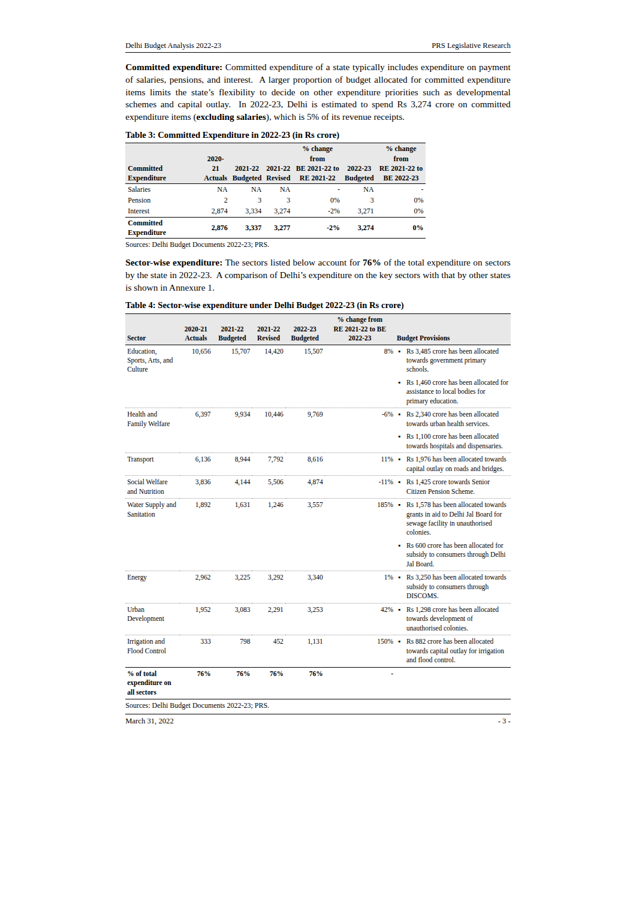Delhi Budget Analysis 2022-23 PRS Legislative Research
Committed expenditure: Committed expenditure of a state typically includes expenditure on payment of salaries, pensions, and interest. A larger proportion of budget allocated for committed expenditure items limits the state’s flexibility to decide on other expenditure priorities such as developmental schemes and capital outlay. In 2022-23, Delhi is estimated to spend Rs 3,274 crore on committed expenditure items (excluding salaries), which is 5% of its revenue receipts.
Table 3: Committed Expenditure in 2022-23 (in Rs crore)
| Committed Expenditure | 2020-21 Actuals | 2021-22 Budgeted | 2021-22 Revised | % change from BE 2021-22 to RE 2021-22 | 2022-23 Budgeted | % change from RE 2021-22 to BE 2022-23 |
| --- | --- | --- | --- | --- | --- | --- |
| Salaries | NA | NA | NA | - | NA | - |
| Pension | 2 | 3 | 3 | 0% | 3 | 0% |
| Interest | 2,874 | 3,334 | 3,274 | -2% | 3,271 | 0% |
| Committed Expenditure | 2,876 | 3,337 | 3,277 | -2% | 3,274 | 0% |
Sources: Delhi Budget Documents 2022-23; PRS.
Sector-wise expenditure: The sectors listed below account for 76% of the total expenditure on sectors by the state in 2022-23. A comparison of Delhi’s expenditure on the key sectors with that by other states is shown in Annexure 1.
Table 4: Sector-wise expenditure under Delhi Budget 2022-23 (in Rs crore)
| Sector | 2020-21 Actuals | 2021-22 Budgeted | 2021-22 Revised | 2022-23 Budgeted | % change from RE 2021-22 to BE 2022-23 | Budget Provisions |
| --- | --- | --- | --- | --- | --- | --- |
| Education, Sports, Arts, and Culture | 10,656 | 15,707 | 14,420 | 15,507 | 8% | Rs 3,485 crore has been allocated towards government primary schools. Rs 1,460 crore has been allocated for assistance to local bodies for primary education. |
| Health and Family Welfare | 6,397 | 9,934 | 10,446 | 9,769 | -6% | Rs 2,340 crore has been allocated towards urban health services. Rs 1,100 crore has been allocated towards hospitals and dispensaries. |
| Transport | 6,136 | 8,944 | 7,792 | 8,616 | 11% | Rs 1,976 has been allocated towards capital outlay on roads and bridges. |
| Social Welfare and Nutrition | 3,836 | 4,144 | 5,506 | 4,874 | -11% | Rs 1,425 crore towards Senior Citizen Pension Scheme. |
| Water Supply and Sanitation | 1,892 | 1,631 | 1,246 | 3,557 | 185% | Rs 1,578 has been allocated towards grants in aid to Delhi Jal Board for sewage facility in unauthorised colonies. Rs 600 crore has been allocated for subsidy to consumers through Delhi Jal Board. |
| Energy | 2,962 | 3,225 | 3,292 | 3,340 | 1% | Rs 3,250 has been allocated towards subsidy to consumers through DISCOMS. |
| Urban Development | 1,952 | 3,083 | 2,291 | 3,253 | 42% | Rs 1,298 crore has been allocated towards development of unauthorised colonies. |
| Irrigation and Flood Control | 333 | 798 | 452 | 1,131 | 150% | Rs 882 crore has been allocated towards capital outlay for irrigation and flood control. |
| % of total expenditure on all sectors | 76% | 76% | 76% | 76% | - | |
Sources: Delhi Budget Documents 2022-23; PRS.
March 31, 2022 - 3 -